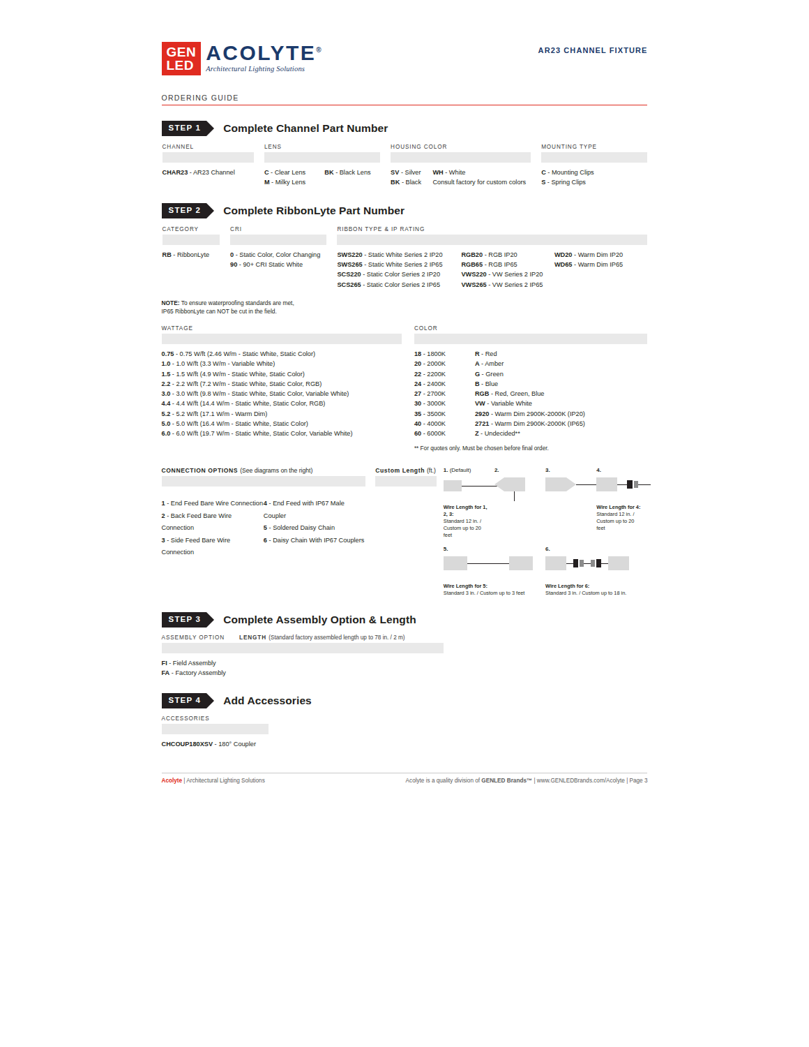GEN
LED
ACOLYTE®
Architectural Lighting Solutions
AR23 CHANNEL FIXTURE
ORDERING GUIDE
STEP 1
Complete Channel Part Number
| CHANNEL CHAR23 - AR23 Channel | LENS C - Clear Lens M - Milky Lens BK - Black Lens | HOUSING COLOR SV - Silver BK - Black WH - White Consult factory for custom colors | MOUNTING TYPE C - Mounting Clips S - Spring Clips |
STEP 2
Complete RibbonLyte Part Number
| CATEGORY RB - RibbonLyte | CRI 0 - Static Color, Color Changing 90 - 90+ CRI Static White | RIBBON TYPE & IP RATING SWS220 - Static White Series 2 IP20 SWS265 - Static White Series 2 IP65 SCS220 - Static Color Series 2 IP20 SCS265 - Static Color Series 2 IP65 RGB20 - RGB IP20 RGB65 - RGB IP65 VWS220 - VW Series 2 IP20 VWS265 - VW Series 2 IP65 WD20 - Warm Dim IP20 WD65 - Warm Dim IP65 |
NOTE: To ensure waterproofing standards are met,
IP65 RibbonLyte can NOT be cut in the field.
WATTAGE
0.75 - 0.75 W/ft (2.46 W/m - Static White, Static Color)
1.0 - 1.0 W/ft (3.3 W/m - Variable White)
1.5 - 1.5 W/ft (4.9 W/m - Static White, Static Color)
2.2 - 2.2 W/ft (7.2 W/m - Static White, Static Color, RGB)
3.0 - 3.0 W/ft (9.8 W/m - Static White, Static Color, Variable White)
4.4 - 4.4 W/ft (14.4 W/m - Static White, Static Color, RGB)
5.2 - 5.2 W/ft (17.1 W/m - Warm Dim)
5.0 - 5.0 W/ft (16.4 W/m - Static White, Static Color)
6.0 - 6.0 W/ft (19.7 W/m - Static White, Static Color, Variable White)
COLOR
18 - 1800K
20 - 2000K
22 - 2200K
24 - 2400K
27 - 2700K
30 - 3000K
35 - 3500K
40 - 4000K
60 - 6000K
R - Red
A - Amber
G - Green
B - Blue
RGB - Red, Green, Blue
VW - Variable White
2920 - Warm Dim 2900K-2000K (IP20)
2721 - Warm Dim 2900K-2000K (IP65)
Z - Undecided**
** For quotes only. Must be chosen before final order.
CONNECTION OPTIONS (See diagrams on the right)
1 - End Feed Bare Wire Connection
2 - Back Feed Bare Wire Connection
3 - Side Feed Bare Wire Connection
4 - End Feed with IP67 Male Coupler
5 - Soldered Daisy Chain
6 - Daisy Chain With IP67 Couplers
Custom Length (ft.)
1. (Default)
Wire Length for 1, 2, 3:
Standard 12 in. / Custom up to 20 feet
2.
3.
4.
Wire Length for 4:
Standard 12 in. / Custom up to 20 feet
5.
Wire Length for 5:
Standard 3 in. / Custom up to 3 feet
6.
Wire Length for 6:
Standard 3 in. / Custom up to 18 in.
STEP 3
Complete Assembly Option & Length
ASSEMBLY OPTION
FI - Field Assembly
FA - Factory Assembly
LENGTH (Standard factory assembled length up to 78 in. / 2 m)
STEP 4
Add Accessories
ACCESSORIES
CHCOUP180XSV - 180° Coupler
Acolyte | Architectural Lighting Solutions
Acolyte is a quality division of GENLED Brands™ | www.GENLEDBrands.com/Acolyte | Page 3